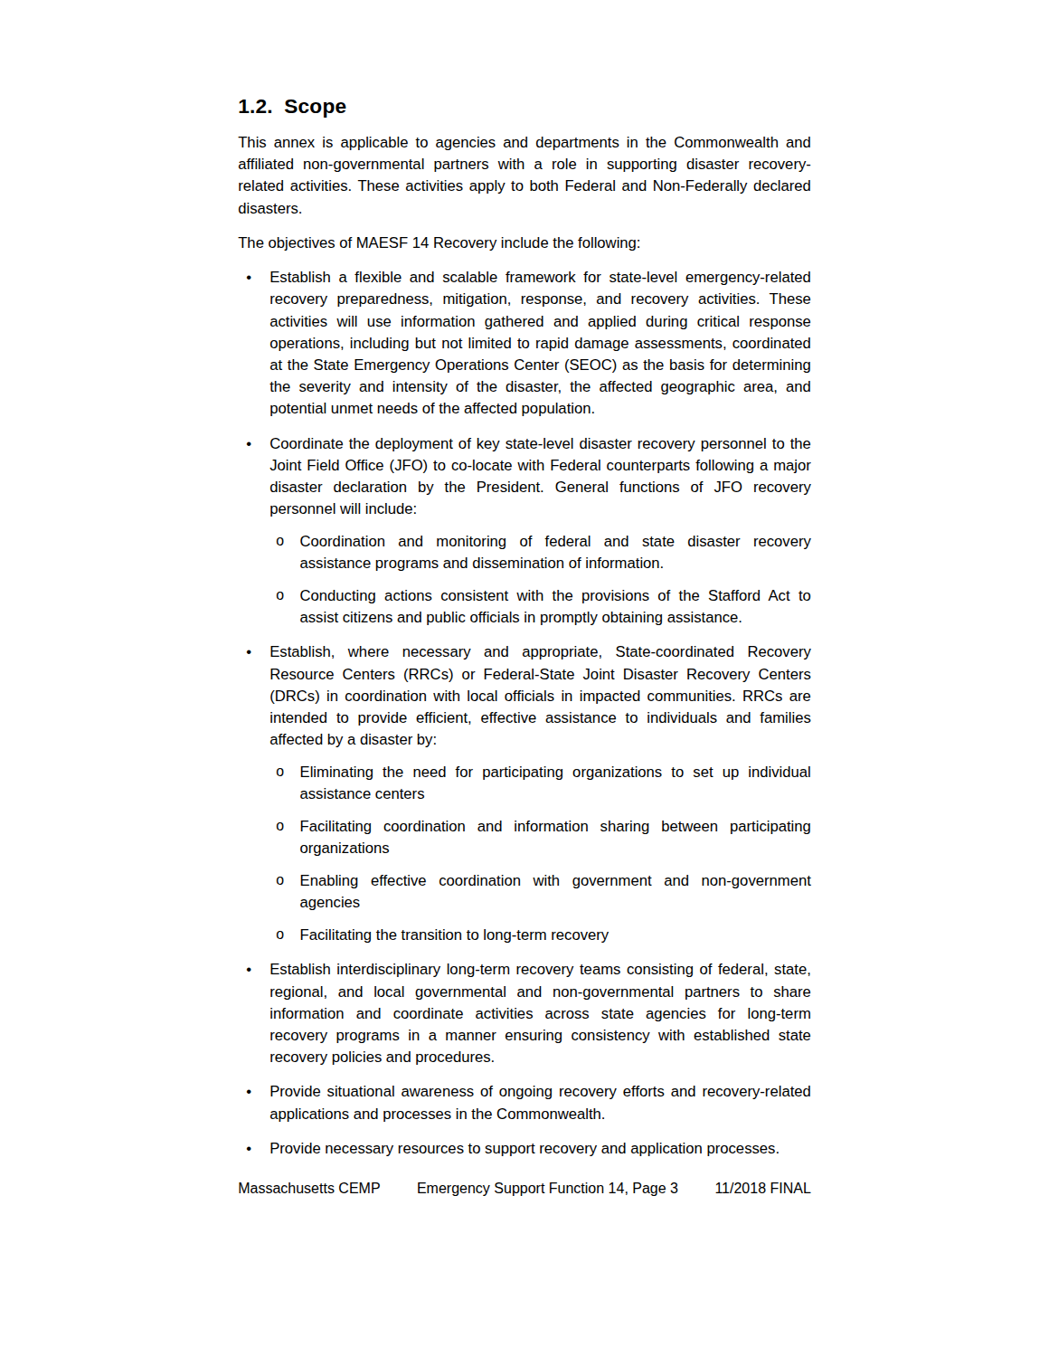1.2. Scope
This annex is applicable to agencies and departments in the Commonwealth and affiliated non-governmental partners with a role in supporting disaster recovery-related activities. These activities apply to both Federal and Non-Federally declared disasters.
The objectives of MAESF 14 Recovery include the following:
Establish a flexible and scalable framework for state-level emergency-related recovery preparedness, mitigation, response, and recovery activities. These activities will use information gathered and applied during critical response operations, including but not limited to rapid damage assessments, coordinated at the State Emergency Operations Center (SEOC) as the basis for determining the severity and intensity of the disaster, the affected geographic area, and potential unmet needs of the affected population.
Coordinate the deployment of key state-level disaster recovery personnel to the Joint Field Office (JFO) to co-locate with Federal counterparts following a major disaster declaration by the President. General functions of JFO recovery personnel will include:
Coordination and monitoring of federal and state disaster recovery assistance programs and dissemination of information.
Conducting actions consistent with the provisions of the Stafford Act to assist citizens and public officials in promptly obtaining assistance.
Establish, where necessary and appropriate, State-coordinated Recovery Resource Centers (RRCs) or Federal-State Joint Disaster Recovery Centers (DRCs) in coordination with local officials in impacted communities. RRCs are intended to provide efficient, effective assistance to individuals and families affected by a disaster by:
Eliminating the need for participating organizations to set up individual assistance centers
Facilitating coordination and information sharing between participating organizations
Enabling effective coordination with government and non-government agencies
Facilitating the transition to long-term recovery
Establish interdisciplinary long-term recovery teams consisting of federal, state, regional, and local governmental and non-governmental partners to share information and coordinate activities across state agencies for long-term recovery programs in a manner ensuring consistency with established state recovery policies and procedures.
Provide situational awareness of ongoing recovery efforts and recovery-related applications and processes in the Commonwealth.
Provide necessary resources to support recovery and application processes.
Massachusetts CEMP
Emergency Support Function 14, Page 3
11/2018 FINAL